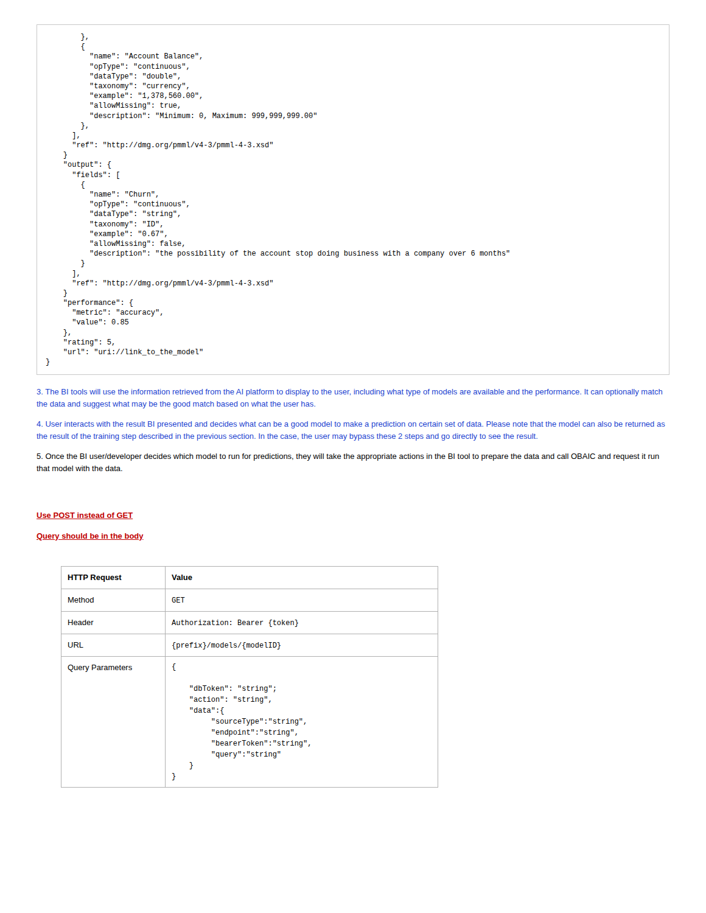},
        {
          "name": "Account Balance",
          "opType": "continuous",
          "dataType": "double",
          "taxonomy": "currency",
          "example": "1,378,560.00",
          "allowMissing": true,
          "description": "Minimum: 0, Maximum: 999,999,999.00"
        },
      ],
      "ref": "http://dmg.org/pmml/v4-3/pmml-4-3.xsd"
    }
    "output": {
      "fields": [
        {
          "name": "Churn",
          "opType": "continuous",
          "dataType": "string",
          "taxonomy": "ID",
          "example": "0.67",
          "allowMissing": false,
          "description": "the possibility of the account stop doing business with a company over 6 months"
        }
      ],
      "ref": "http://dmg.org/pmml/v4-3/pmml-4-3.xsd"
    }
    "performance": {
      "metric": "accuracy",
      "value": 0.85
    },
    "rating": 5,
    "url": "uri://link_to_the_model"
}
3. The BI tools will use the information retrieved from the AI platform to display to the user, including what type of models are available and the performance. It can optionally match the data and suggest what may be the good match based on what the user has.
4. User interacts with the result BI presented and decides what can be a good model to make a prediction on certain set of data. Please note that the model can also be returned as the result of the training step described in the previous section. In the case, the user may bypass these 2 steps and go directly to see the result.
5. Once the BI user/developer decides which model to run for predictions, they will take the appropriate actions in the BI tool to prepare the data and call OBAIC and request it run that model with the data.
Use POST instead of GET
Query should be in the body
| HTTP Request | Value |
| --- | --- |
| Method | GET |
| Header | Authorization: Bearer {token} |
| URL | {prefix}/models/{modelID} |
| Query Parameters | { "dbToken": "string"; "action": "string", "data":{ "sourceType":"string", "endpoint":"string", "bearerToken":"string", "query":"string" } } |